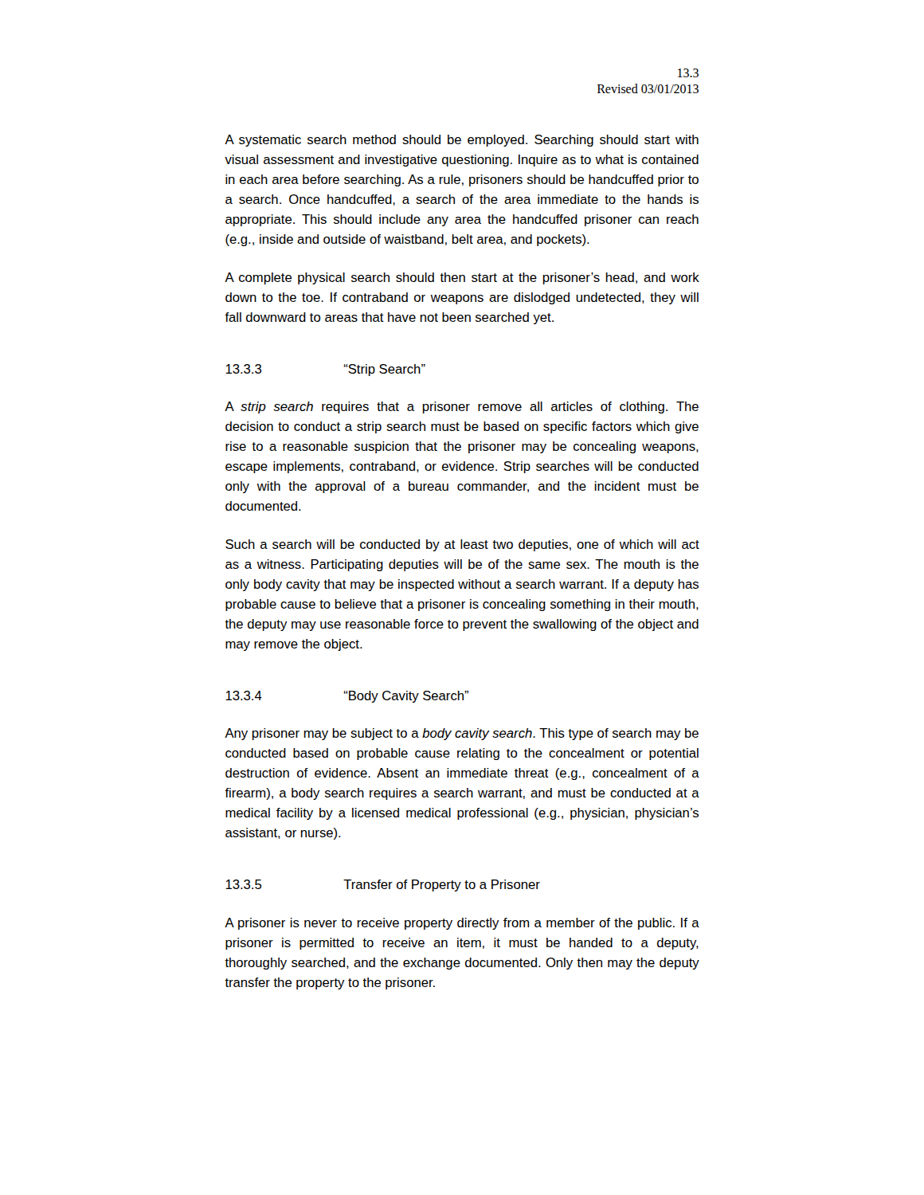13.3
Revised 03/01/2013
A systematic search method should be employed. Searching should start with visual assessment and investigative questioning. Inquire as to what is contained in each area before searching. As a rule, prisoners should be handcuffed prior to a search. Once handcuffed, a search of the area immediate to the hands is appropriate. This should include any area the handcuffed prisoner can reach (e.g., inside and outside of waistband, belt area, and pockets).
A complete physical search should then start at the prisoner’s head, and work down to the toe. If contraband or weapons are dislodged undetected, they will fall downward to areas that have not been searched yet.
13.3.3 “Strip Search”
A strip search requires that a prisoner remove all articles of clothing. The decision to conduct a strip search must be based on specific factors which give rise to a reasonable suspicion that the prisoner may be concealing weapons, escape implements, contraband, or evidence. Strip searches will be conducted only with the approval of a bureau commander, and the incident must be documented.
Such a search will be conducted by at least two deputies, one of which will act as a witness. Participating deputies will be of the same sex. The mouth is the only body cavity that may be inspected without a search warrant. If a deputy has probable cause to believe that a prisoner is concealing something in their mouth, the deputy may use reasonable force to prevent the swallowing of the object and may remove the object.
13.3.4 “Body Cavity Search”
Any prisoner may be subject to a body cavity search. This type of search may be conducted based on probable cause relating to the concealment or potential destruction of evidence. Absent an immediate threat (e.g., concealment of a firearm), a body search requires a search warrant, and must be conducted at a medical facility by a licensed medical professional (e.g., physician, physician’s assistant, or nurse).
13.3.5 Transfer of Property to a Prisoner
A prisoner is never to receive property directly from a member of the public. If a prisoner is permitted to receive an item, it must be handed to a deputy, thoroughly searched, and the exchange documented. Only then may the deputy transfer the property to the prisoner.